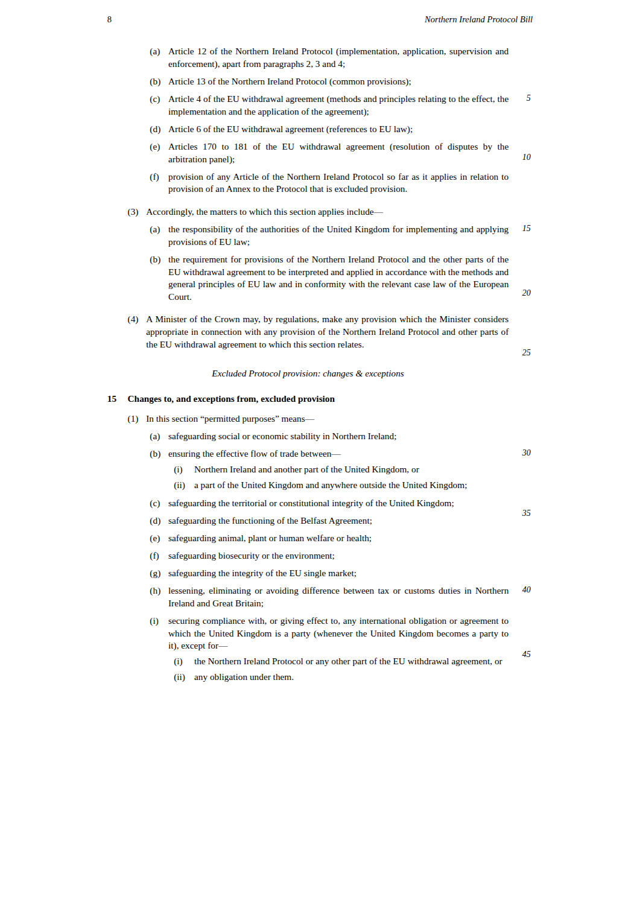8 Northern Ireland Protocol Bill
(a) Article 12 of the Northern Ireland Protocol (implementation, application, supervision and enforcement), apart from paragraphs 2, 3 and 4;
(b) Article 13 of the Northern Ireland Protocol (common provisions);
5
(c) Article 4 of the EU withdrawal agreement (methods and principles relating to the effect, the implementation and the application of the agreement);
(d) Article 6 of the EU withdrawal agreement (references to EU law);
10
(e) Articles 170 to 181 of the EU withdrawal agreement (resolution of disputes by the arbitration panel);
(f) provision of any Article of the Northern Ireland Protocol so far as it applies in relation to provision of an Annex to the Protocol that is excluded provision.
(3) Accordingly, the matters to which this section applies include—
15
(a) the responsibility of the authorities of the United Kingdom for implementing and applying provisions of EU law;
20
(b) the requirement for provisions of the Northern Ireland Protocol and the other parts of the EU withdrawal agreement to be interpreted and applied in accordance with the methods and general principles of EU law and in conformity with the relevant case law of the European Court.
25
(4) A Minister of the Crown may, by regulations, make any provision which the Minister considers appropriate in connection with any provision of the Northern Ireland Protocol and other parts of the EU withdrawal agreement to which this section relates.
Excluded Protocol provision: changes & exceptions
15 Changes to, and exceptions from, excluded provision
(1) In this section “permitted purposes” means—
(a) safeguarding social or economic stability in Northern Ireland;
30
(b) ensuring the effective flow of trade between—
(i) Northern Ireland and another part of the United Kingdom, or
(ii) a part of the United Kingdom and anywhere outside the United Kingdom;
35
(c) safeguarding the territorial or constitutional integrity of the United Kingdom;
(d) safeguarding the functioning of the Belfast Agreement;
(e) safeguarding animal, plant or human welfare or health;
(f) safeguarding biosecurity or the environment;
(g) safeguarding the integrity of the EU single market;
40
(h) lessening, eliminating or avoiding difference between tax or customs duties in Northern Ireland and Great Britain;
45
(i) securing compliance with, or giving effect to, any international obligation or agreement to which the United Kingdom is a party (whenever the United Kingdom becomes a party to it), except for—
(i) the Northern Ireland Protocol or any other part of the EU withdrawal agreement, or
(ii) any obligation under them.